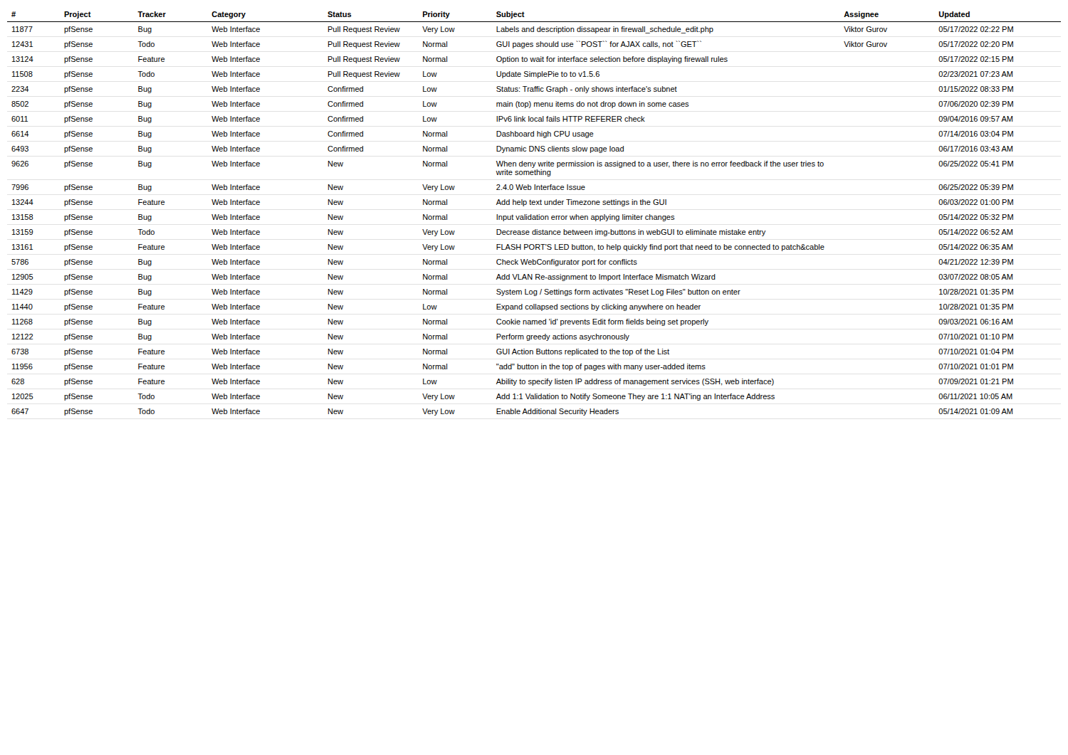| # | Project | Tracker | Category | Status | Priority | Subject | Assignee | Updated |
| --- | --- | --- | --- | --- | --- | --- | --- | --- |
| 11877 | pfSense | Bug | Web Interface | Pull Request Review | Very Low | Labels and description dissapear in firewall_schedule_edit.php | Viktor Gurov | 05/17/2022 02:22 PM |
| 12431 | pfSense | Todo | Web Interface | Pull Request Review | Normal | GUI pages should use ``POST`` for AJAX calls, not ``GET`` | Viktor Gurov | 05/17/2022 02:20 PM |
| 13124 | pfSense | Feature | Web Interface | Pull Request Review | Normal | Option to wait for interface selection before displaying firewall rules | | 05/17/2022 02:15 PM |
| 11508 | pfSense | Todo | Web Interface | Pull Request Review | Low | Update SimplePie to to v1.5.6 | | 02/23/2021 07:23 AM |
| 2234 | pfSense | Bug | Web Interface | Confirmed | Low | Status: Traffic Graph - only shows interface's subnet | | 01/15/2022 08:33 PM |
| 8502 | pfSense | Bug | Web Interface | Confirmed | Low | main (top) menu items do not drop down in some cases | | 07/06/2020 02:39 PM |
| 6011 | pfSense | Bug | Web Interface | Confirmed | Low | IPv6 link local fails HTTP REFERER check | | 09/04/2016 09:57 AM |
| 6614 | pfSense | Bug | Web Interface | Confirmed | Normal | Dashboard high CPU usage | | 07/14/2016 03:04 PM |
| 6493 | pfSense | Bug | Web Interface | Confirmed | Normal | Dynamic DNS clients slow page load | | 06/17/2016 03:43 AM |
| 9626 | pfSense | Bug | Web Interface | New | Normal | When deny write permission is assigned to a user, there is no error feedback if the user tries to write something | | 06/25/2022 05:41 PM |
| 7996 | pfSense | Bug | Web Interface | New | Very Low | 2.4.0 Web Interface Issue | | 06/25/2022 05:39 PM |
| 13244 | pfSense | Feature | Web Interface | New | Normal | Add help text under Timezone settings in the GUI | | 06/03/2022 01:00 PM |
| 13158 | pfSense | Bug | Web Interface | New | Normal | Input validation error when applying limiter changes | | 05/14/2022 05:32 PM |
| 13159 | pfSense | Todo | Web Interface | New | Very Low | Decrease distance between img-buttons in webGUI to eliminate mistake entry | | 05/14/2022 06:52 AM |
| 13161 | pfSense | Feature | Web Interface | New | Very Low | FLASH PORT'S LED button, to help quickly find port that need to be connected to patch&cable | | 05/14/2022 06:35 AM |
| 5786 | pfSense | Bug | Web Interface | New | Normal | Check WebConfigurator port for conflicts | | 04/21/2022 12:39 PM |
| 12905 | pfSense | Bug | Web Interface | New | Normal | Add VLAN Re-assignment to Import Interface Mismatch Wizard | | 03/07/2022 08:05 AM |
| 11429 | pfSense | Bug | Web Interface | New | Normal | System Log / Settings form activates "Reset Log Files" button on enter | | 10/28/2021 01:35 PM |
| 11440 | pfSense | Feature | Web Interface | New | Low | Expand collapsed sections by clicking anywhere on header | | 10/28/2021 01:35 PM |
| 11268 | pfSense | Bug | Web Interface | New | Normal | Cookie named 'id' prevents Edit form fields being set properly | | 09/03/2021 06:16 AM |
| 12122 | pfSense | Bug | Web Interface | New | Normal | Perform greedy actions asychronously | | 07/10/2021 01:10 PM |
| 6738 | pfSense | Feature | Web Interface | New | Normal | GUI Action Buttons replicated to the top of the List | | 07/10/2021 01:04 PM |
| 11956 | pfSense | Feature | Web Interface | New | Normal | "add" button in the top of pages with many user-added items | | 07/10/2021 01:01 PM |
| 628 | pfSense | Feature | Web Interface | New | Low | Ability to specify listen IP address of management services (SSH, web interface) | | 07/09/2021 01:21 PM |
| 12025 | pfSense | Todo | Web Interface | New | Very Low | Add 1:1 Validation to Notify Someone They are 1:1 NAT'ing an Interface Address | | 06/11/2021 10:05 AM |
| 6647 | pfSense | Todo | Web Interface | New | Very Low | Enable Additional Security Headers | | 05/14/2021 01:09 AM |